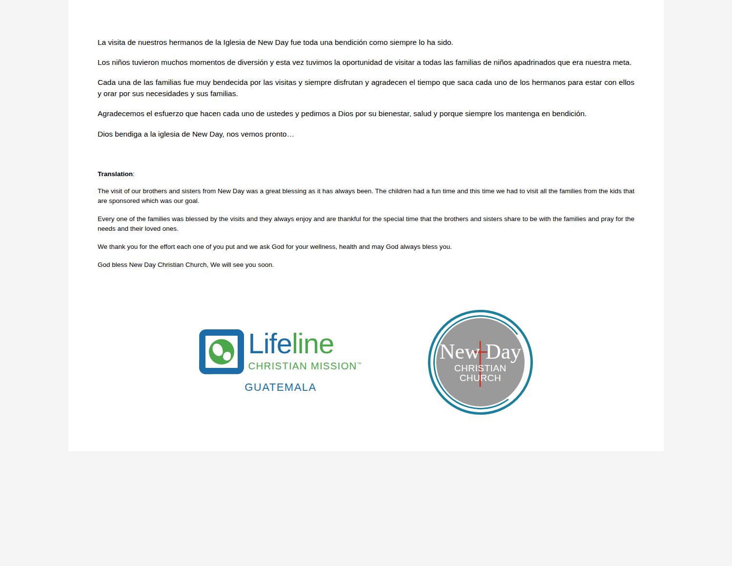La visita de nuestros hermanos de la Iglesia de New Day fue toda una bendición como siempre lo ha sido.
Los niños tuvieron muchos momentos de diversión y esta vez tuvimos la oportunidad de visitar a todas las familias de niños apadrinados que era nuestra meta.
Cada una de las familias fue muy bendecida por las visitas y siempre disfrutan y agradecen el tiempo que saca cada uno de los hermanos para estar con ellos y orar por sus necesidades y sus familias.
Agradecemos el esfuerzo que hacen cada uno de ustedes y pedimos a Dios por su bienestar, salud y porque siempre los mantenga en bendición.
Dios bendiga a la iglesia de New Day, nos vemos pronto…
Translation:
The visit of our brothers and sisters from New Day was a great blessing as it has always been. The children had a fun time and this time we had to visit all the families from the kids that are sponsored which was our goal.
Every one of the families was blessed by the visits and they always enjoy and are thankful for the special time that the brothers and sisters share to be with the families and pray for the needs and their loved ones.
We thank you for the effort each one of you put and we ask God for your wellness, health and may God always bless you.
God bless New Day Christian Church, We will see you soon.
Life line
CHRISTIAN MISSION™
GUATEMALA
New Day
CHRISTIAN
CHURCH